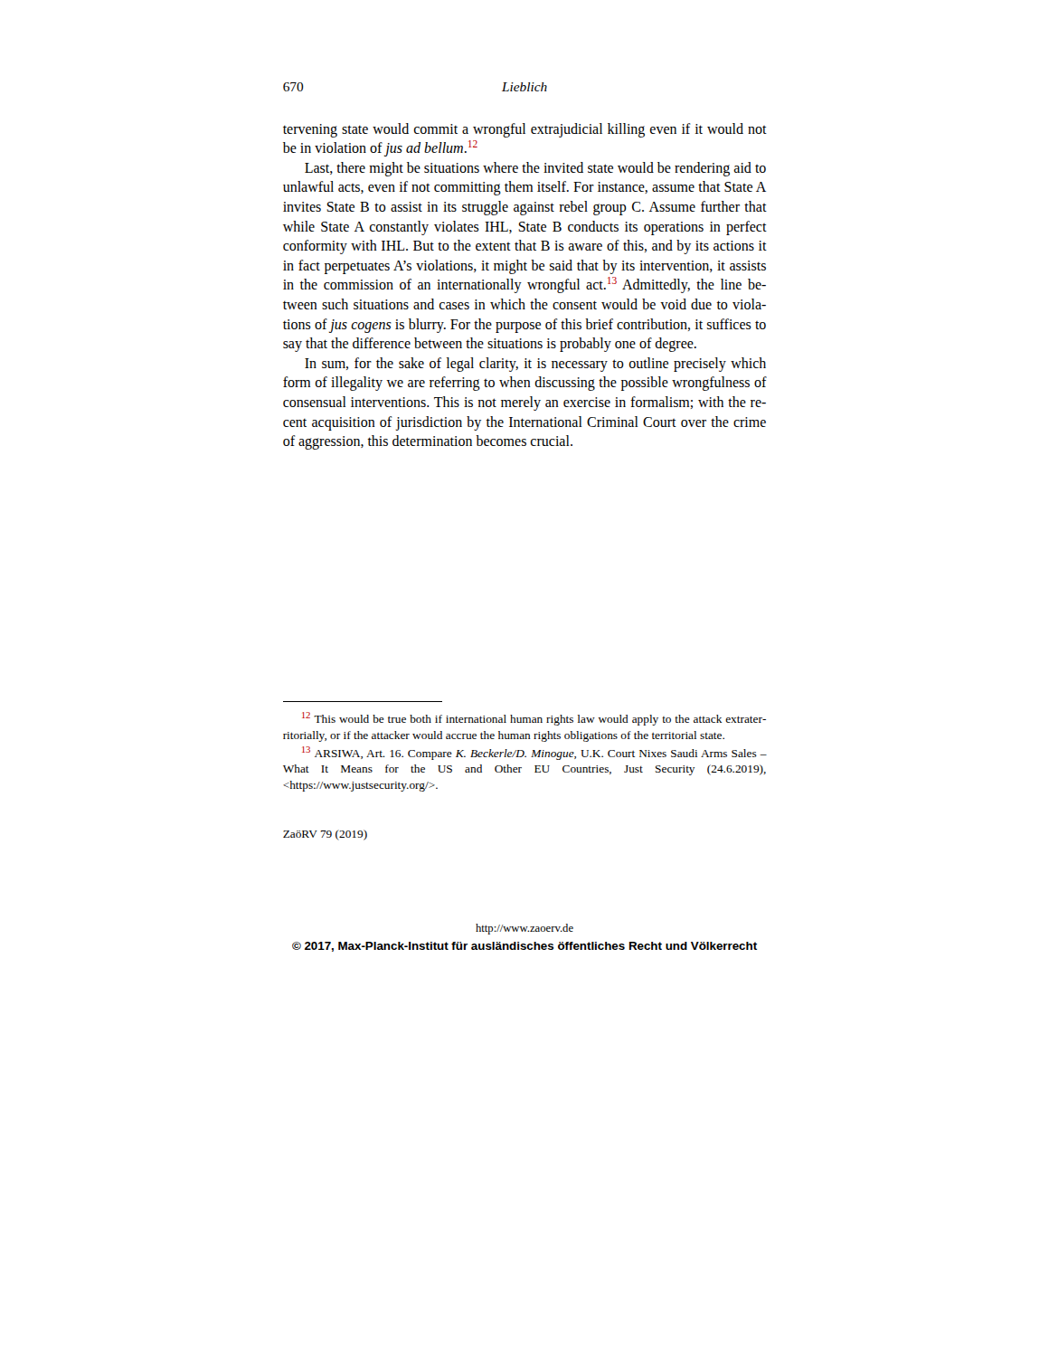670
Lieblich
tervening state would commit a wrongful extrajudicial killing even if it would not be in violation of jus ad bellum.12
Last, there might be situations where the invited state would be rendering aid to unlawful acts, even if not committing them itself. For instance, assume that State A invites State B to assist in its struggle against rebel group C. Assume further that while State A constantly violates IHL, State B conducts its operations in perfect conformity with IHL. But to the extent that B is aware of this, and by its actions it in fact perpetuates A’s violations, it might be said that by its intervention, it assists in the commission of an internationally wrongful act.13 Admittedly, the line between such situations and cases in which the consent would be void due to violations of jus cogens is blurry. For the purpose of this brief contribution, it suffices to say that the difference between the situations is probably one of degree.
In sum, for the sake of legal clarity, it is necessary to outline precisely which form of illegality we are referring to when discussing the possible wrongfulness of consensual interventions. This is not merely an exercise in formalism; with the recent acquisition of jurisdiction by the International Criminal Court over the crime of aggression, this determination becomes crucial.
12 This would be true both if international human rights law would apply to the attack extraterritorially, or if the attacker would accrue the human rights obligations of the territorial state.
13 ARSIWA, Art. 16. Compare K. Beckerle/D. Minogue, U.K. Court Nixes Saudi Arms Sales – What It Means for the US and Other EU Countries, Just Security (24.6.2019), <https://www.justsecurity.org/>.
ZaöRV 79 (2019)
http://www.zaoerv.de
© 2017, Max-Planck-Institut für ausländisches öffentliches Recht und Völkerrecht